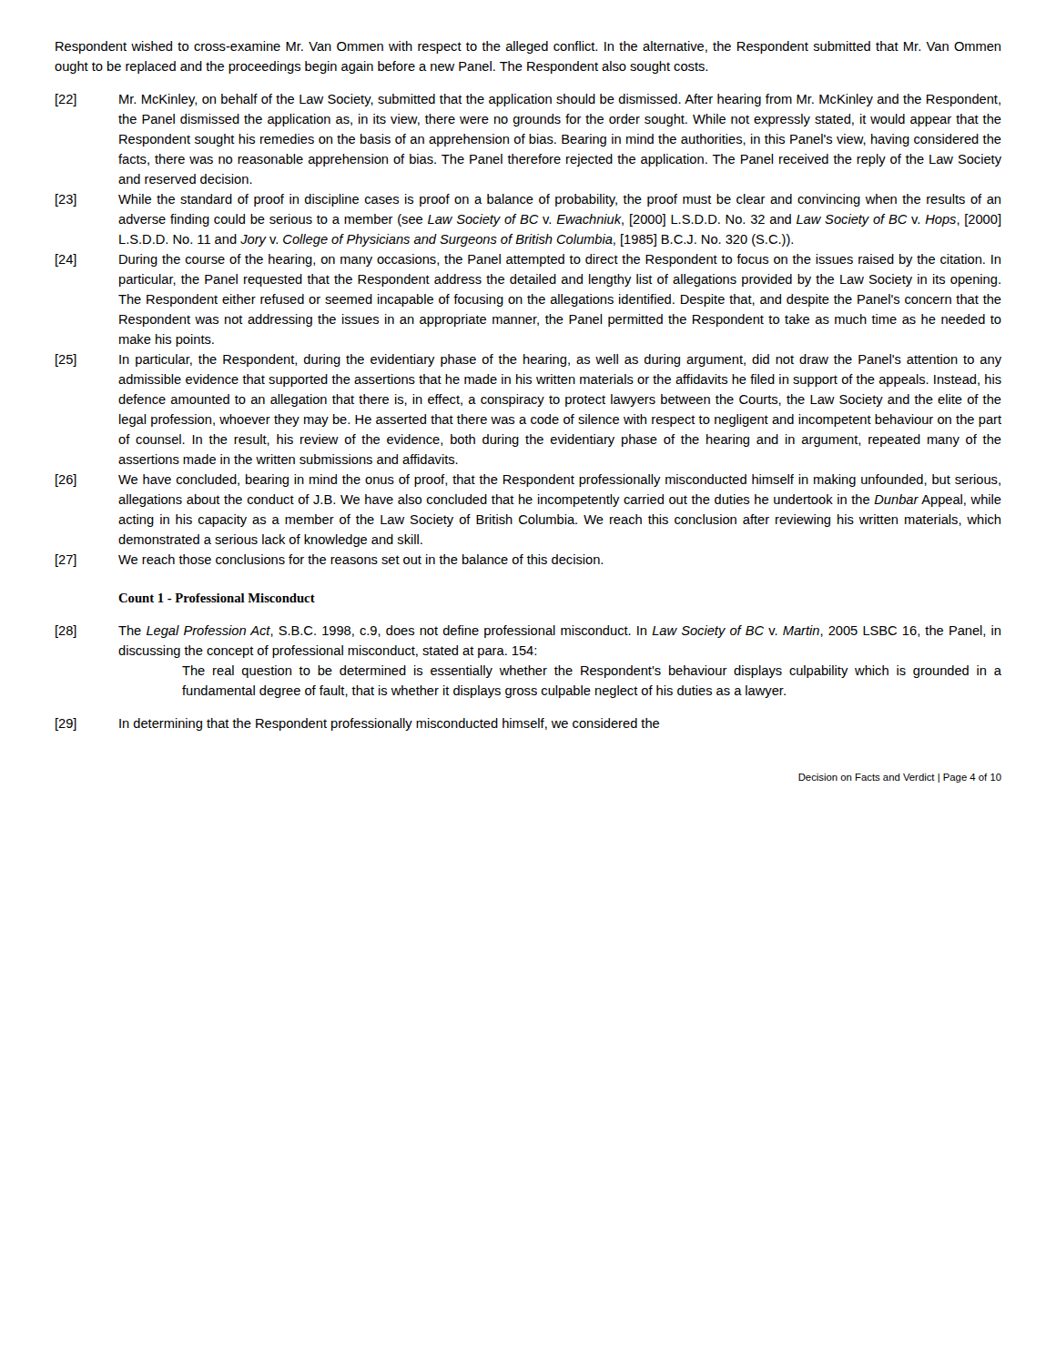Respondent wished to cross-examine Mr. Van Ommen with respect to the alleged conflict. In the alternative, the Respondent submitted that Mr. Van Ommen ought to be replaced and the proceedings begin again before a new Panel. The Respondent also sought costs.
[22]
Mr. McKinley, on behalf of the Law Society, submitted that the application should be dismissed. After hearing from Mr. McKinley and the Respondent, the Panel dismissed the application as, in its view, there were no grounds for the order sought. While not expressly stated, it would appear that the Respondent sought his remedies on the basis of an apprehension of bias. Bearing in mind the authorities, in this Panel's view, having considered the facts, there was no reasonable apprehension of bias. The Panel therefore rejected the application. The Panel received the reply of the Law Society and reserved decision.
[23]
While the standard of proof in discipline cases is proof on a balance of probability, the proof must be clear and convincing when the results of an adverse finding could be serious to a member (see Law Society of BC v. Ewachniuk, [2000] L.S.D.D. No. 32 and Law Society of BC v. Hops, [2000] L.S.D.D. No. 11 and Jory v. College of Physicians and Surgeons of British Columbia, [1985] B.C.J. No. 320 (S.C.)).
[24]
During the course of the hearing, on many occasions, the Panel attempted to direct the Respondent to focus on the issues raised by the citation. In particular, the Panel requested that the Respondent address the detailed and lengthy list of allegations provided by the Law Society in its opening. The Respondent either refused or seemed incapable of focusing on the allegations identified. Despite that, and despite the Panel's concern that the Respondent was not addressing the issues in an appropriate manner, the Panel permitted the Respondent to take as much time as he needed to make his points.
[25]
In particular, the Respondent, during the evidentiary phase of the hearing, as well as during argument, did not draw the Panel's attention to any admissible evidence that supported the assertions that he made in his written materials or the affidavits he filed in support of the appeals. Instead, his defence amounted to an allegation that there is, in effect, a conspiracy to protect lawyers between the Courts, the Law Society and the elite of the legal profession, whoever they may be. He asserted that there was a code of silence with respect to negligent and incompetent behaviour on the part of counsel. In the result, his review of the evidence, both during the evidentiary phase of the hearing and in argument, repeated many of the assertions made in the written submissions and affidavits.
[26]
We have concluded, bearing in mind the onus of proof, that the Respondent professionally misconducted himself in making unfounded, but serious, allegations about the conduct of J.B. We have also concluded that he incompetently carried out the duties he undertook in the Dunbar Appeal, while acting in his capacity as a member of the Law Society of British Columbia. We reach this conclusion after reviewing his written materials, which demonstrated a serious lack of knowledge and skill.
[27]
We reach those conclusions for the reasons set out in the balance of this decision.
Count 1 - Professional Misconduct
[28]
The Legal Profession Act, S.B.C. 1998, c.9, does not define professional misconduct. In Law Society of BC v. Martin, 2005 LSBC 16, the Panel, in discussing the concept of professional misconduct, stated at para. 154:
The real question to be determined is essentially whether the Respondent's behaviour displays culpability which is grounded in a fundamental degree of fault, that is whether it displays gross culpable neglect of his duties as a lawyer.
[29]
In determining that the Respondent professionally misconducted himself, we considered the
Decision on Facts and Verdict | Page 4 of 10